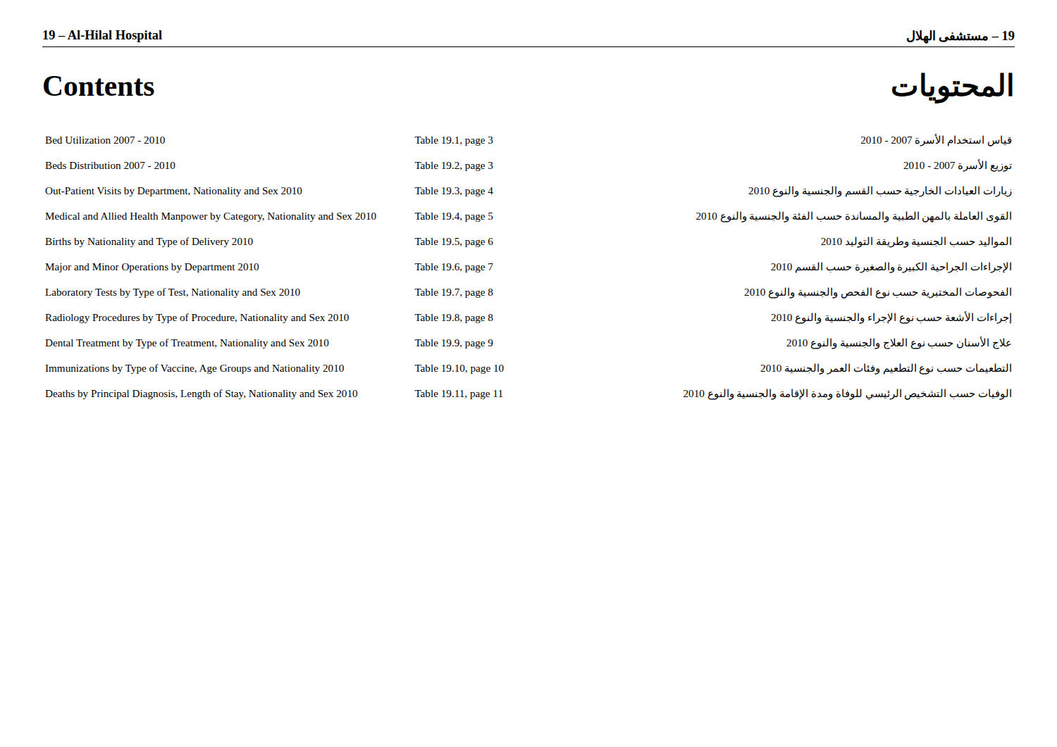19 – Al-Hilal Hospital
19 – مستشفى الهلال
Contents
المحتويات
| Bed Utilization 2007 - 2010 | Table 19.1, page 3 | قياس استخدام الأسرة 2007 - 2010 |
| Beds Distribution 2007 - 2010 | Table 19.2, page 3 | توزيع الأسرة 2007 - 2010 |
| Out-Patient Visits by Department, Nationality and Sex 2010 | Table 19.3, page 4 | زيارات العيادات الخارجية حسب القسم والجنسية والنوع 2010 |
| Medical and Allied Health Manpower by Category, Nationality and Sex 2010 | Table 19.4, page 5 | القوى العاملة بالمهن الطبية والمساندة حسب الفئة والجنسية والنوع 2010 |
| Births by Nationality and Type of Delivery 2010 | Table 19.5, page 6 | المواليد حسب الجنسية وطريقة التوليد 2010 |
| Major and Minor Operations by Department 2010 | Table 19.6, page 7 | الإجراءات الجراحية الكبيرة والصغيرة حسب القسم 2010 |
| Laboratory Tests by Type of Test, Nationality and Sex 2010 | Table 19.7, page 8 | الفحوصات المختبرية حسب نوع الفحص والجنسية والنوع 2010 |
| Radiology Procedures by Type of Procedure, Nationality and Sex 2010 | Table 19.8, page 8 | إجراءات الأشعة حسب نوع الإجراء والجنسية والنوع 2010 |
| Dental Treatment by Type of Treatment, Nationality and Sex 2010 | Table 19.9, page 9 | علاج الأسنان حسب نوع العلاج والجنسية والنوع 2010 |
| Immunizations by Type of Vaccine, Age Groups and Nationality 2010 | Table 19.10, page 10 | التطعيمات حسب نوع التطعيم وفئات العمر والجنسية 2010 |
| Deaths by Principal Diagnosis, Length of Stay, Nationality and Sex 2010 | Table 19.11, page 11 | الوفيات حسب التشخيص الرئيسي للوفاة ومدة الإقامة والجنسية والنوع 2010 |